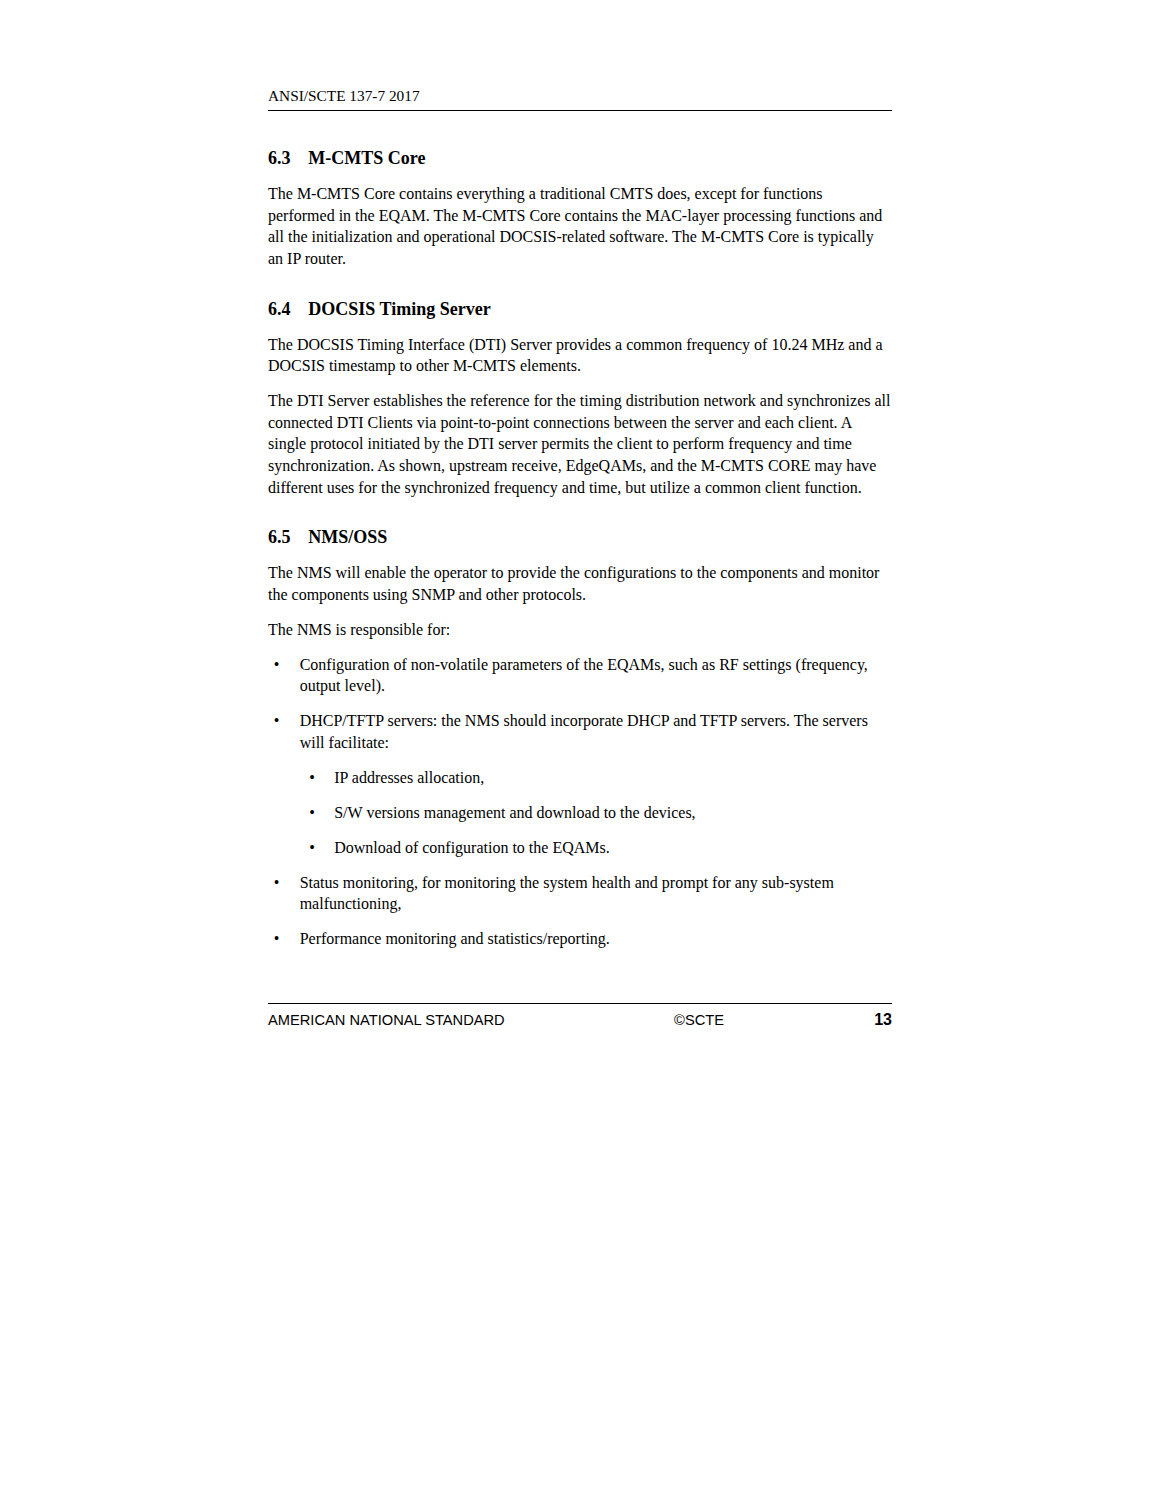ANSI/SCTE 137-7 2017
6.3 M-CMTS Core
The M-CMTS Core contains everything a traditional CMTS does, except for functions performed in the EQAM. The M-CMTS Core contains the MAC-layer processing functions and all the initialization and operational DOCSIS-related software. The M-CMTS Core is typically an IP router.
6.4 DOCSIS Timing Server
The DOCSIS Timing Interface (DTI) Server provides a common frequency of 10.24 MHz and a DOCSIS timestamp to other M-CMTS elements.
The DTI Server establishes the reference for the timing distribution network and synchronizes all connected DTI Clients via point-to-point connections between the server and each client. A single protocol initiated by the DTI server permits the client to perform frequency and time synchronization. As shown, upstream receive, EdgeQAMs, and the M-CMTS CORE may have different uses for the synchronized frequency and time, but utilize a common client function.
6.5 NMS/OSS
The NMS will enable the operator to provide the configurations to the components and monitor the components using SNMP and other protocols.
The NMS is responsible for:
Configuration of non-volatile parameters of the EQAMs, such as RF settings (frequency, output level).
DHCP/TFTP servers: the NMS should incorporate DHCP and TFTP servers. The servers will facilitate:
IP addresses allocation,
S/W versions management and download to the devices,
Download of configuration to the EQAMs.
Status monitoring, for monitoring the system health and prompt for any sub-system malfunctioning,
Performance monitoring and statistics/reporting.
AMERICAN NATIONAL STANDARD
©SCTE
13